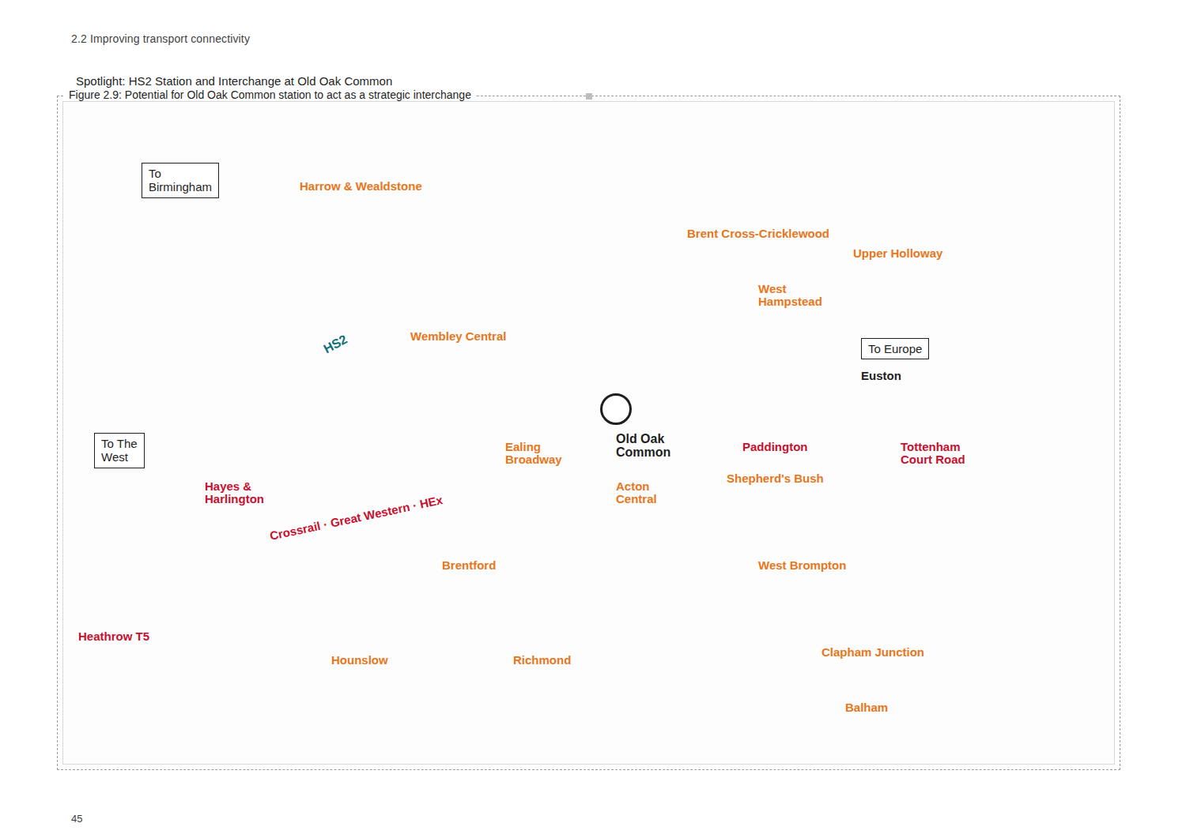2.2 Improving transport connectivity
Spotlight: HS2 Station and Interchange at Old Oak Common
Figure 2.9: Potential for Old Oak Common station to act as a strategic interchange
To
Birmingham
To Europe
To The
West
Harrow & Wealdstone
Brent Cross-Cricklewood
Upper Holloway
West
Hampstead
Wembley Central
Ealing
Broadway
Acton
Central
Shepherd's Bush
West Brompton
Brentford
Hounslow
Richmond
Clapham Junction
Balham
Hayes &
Harlington
Heathrow T5
Paddington
Tottenham
Court Road
Old Oak
Common
Euston
HS2
Crossrail · Great Western · HEx
45